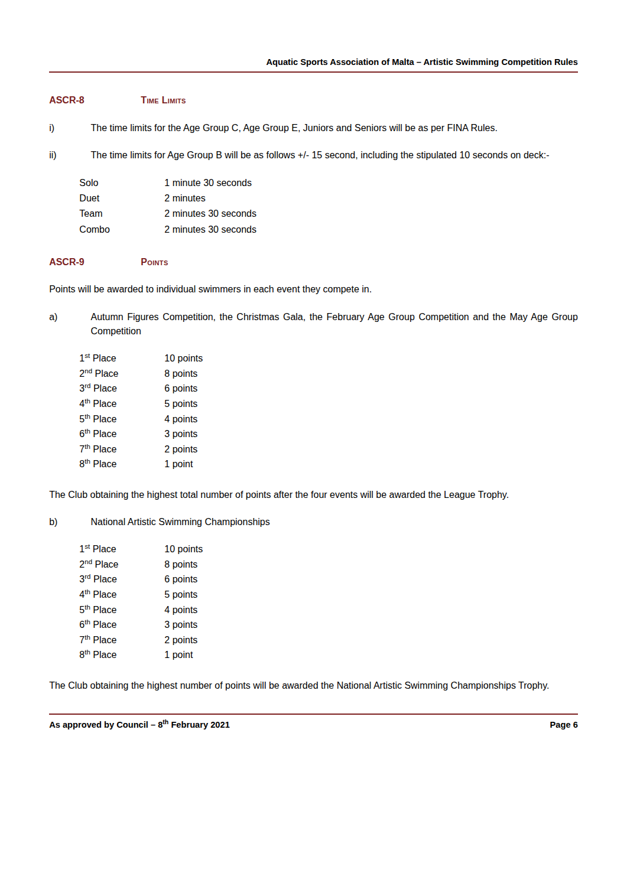Aquatic Sports Association of Malta – Artistic Swimming Competition Rules
ASCR-8 Time Limits
i) The time limits for the Age Group C, Age Group E, Juniors and Seniors will be as per FINA Rules.
ii) The time limits for Age Group B will be as follows +/- 15 second, including the stipulated 10 seconds on deck:-
| Solo | 1 minute 30 seconds |
| Duet | 2 minutes |
| Team | 2 minutes 30 seconds |
| Combo | 2 minutes 30 seconds |
ASCR-9 Points
Points will be awarded to individual swimmers in each event they compete in.
a) Autumn Figures Competition, the Christmas Gala, the February Age Group Competition and the May Age Group Competition
| 1 st Place | 10 points |
| 2 nd Place | 8 points |
| 3 rd Place | 6 points |
| 4 th Place | 5 points |
| 5 th Place | 4 points |
| 6 th Place | 3 points |
| 7 th Place | 2 points |
| 8 th Place | 1 point |
The Club obtaining the highest total number of points after the four events will be awarded the League Trophy.
b) National Artistic Swimming Championships
| 1 st Place | 10 points |
| 2 nd Place | 8 points |
| 3 rd Place | 6 points |
| 4 th Place | 5 points |
| 5 th Place | 4 points |
| 6 th Place | 3 points |
| 7 th Place | 2 points |
| 8 th Place | 1 point |
The Club obtaining the highest number of points will be awarded the National Artistic Swimming Championships Trophy.
As approved by Council – 8th February 2021 Page 6